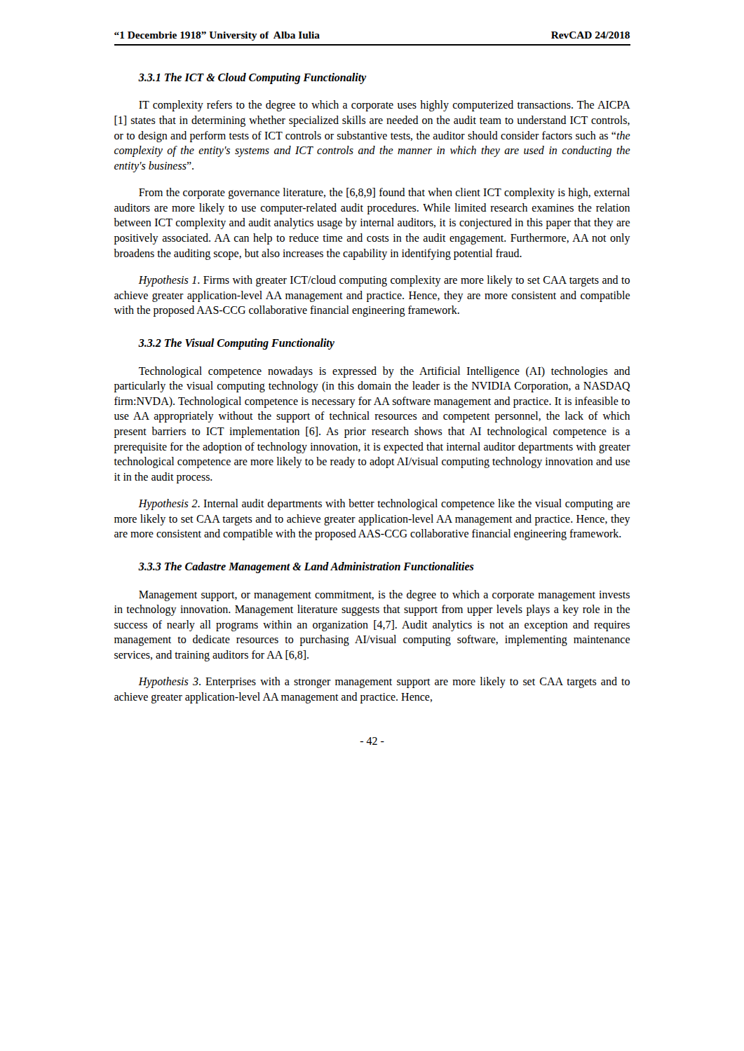“1 Decembrie 1918” University of Alba Iulia RevCAD 24/2018
3.3.1 The ICT & Cloud Computing Functionality
IT complexity refers to the degree to which a corporate uses highly computerized transactions. The AICPA [1] states that in determining whether specialized skills are needed on the audit team to understand ICT controls, or to design and perform tests of ICT controls or substantive tests, the auditor should consider factors such as “the complexity of the entity's systems and ICT controls and the manner in which they are used in conducting the entity's business”.
From the corporate governance literature, the [6,8,9] found that when client ICT complexity is high, external auditors are more likely to use computer-related audit procedures. While limited research examines the relation between ICT complexity and audit analytics usage by internal auditors, it is conjectured in this paper that they are positively associated. AA can help to reduce time and costs in the audit engagement. Furthermore, AA not only broadens the auditing scope, but also increases the capability in identifying potential fraud.
Hypothesis 1. Firms with greater ICT/cloud computing complexity are more likely to set CAA targets and to achieve greater application-level AA management and practice. Hence, they are more consistent and compatible with the proposed AAS-CCG collaborative financial engineering framework.
3.3.2 The Visual Computing Functionality
Technological competence nowadays is expressed by the Artificial Intelligence (AI) technologies and particularly the visual computing technology (in this domain the leader is the NVIDIA Corporation, a NASDAQ firm:NVDA). Technological competence is necessary for AA software management and practice. It is infeasible to use AA appropriately without the support of technical resources and competent personnel, the lack of which present barriers to ICT implementation [6]. As prior research shows that AI technological competence is a prerequisite for the adoption of technology innovation, it is expected that internal auditor departments with greater technological competence are more likely to be ready to adopt AI/visual computing technology innovation and use it in the audit process.
Hypothesis 2. Internal audit departments with better technological competence like the visual computing are more likely to set CAA targets and to achieve greater application-level AA management and practice. Hence, they are more consistent and compatible with the proposed AAS-CCG collaborative financial engineering framework.
3.3.3 The Cadastre Management & Land Administration Functionalities
Management support, or management commitment, is the degree to which a corporate management invests in technology innovation. Management literature suggests that support from upper levels plays a key role in the success of nearly all programs within an organization [4,7]. Audit analytics is not an exception and requires management to dedicate resources to purchasing AI/visual computing software, implementing maintenance services, and training auditors for AA [6,8].
Hypothesis 3. Enterprises with a stronger management support are more likely to set CAA targets and to achieve greater application-level AA management and practice. Hence,
- 42 -